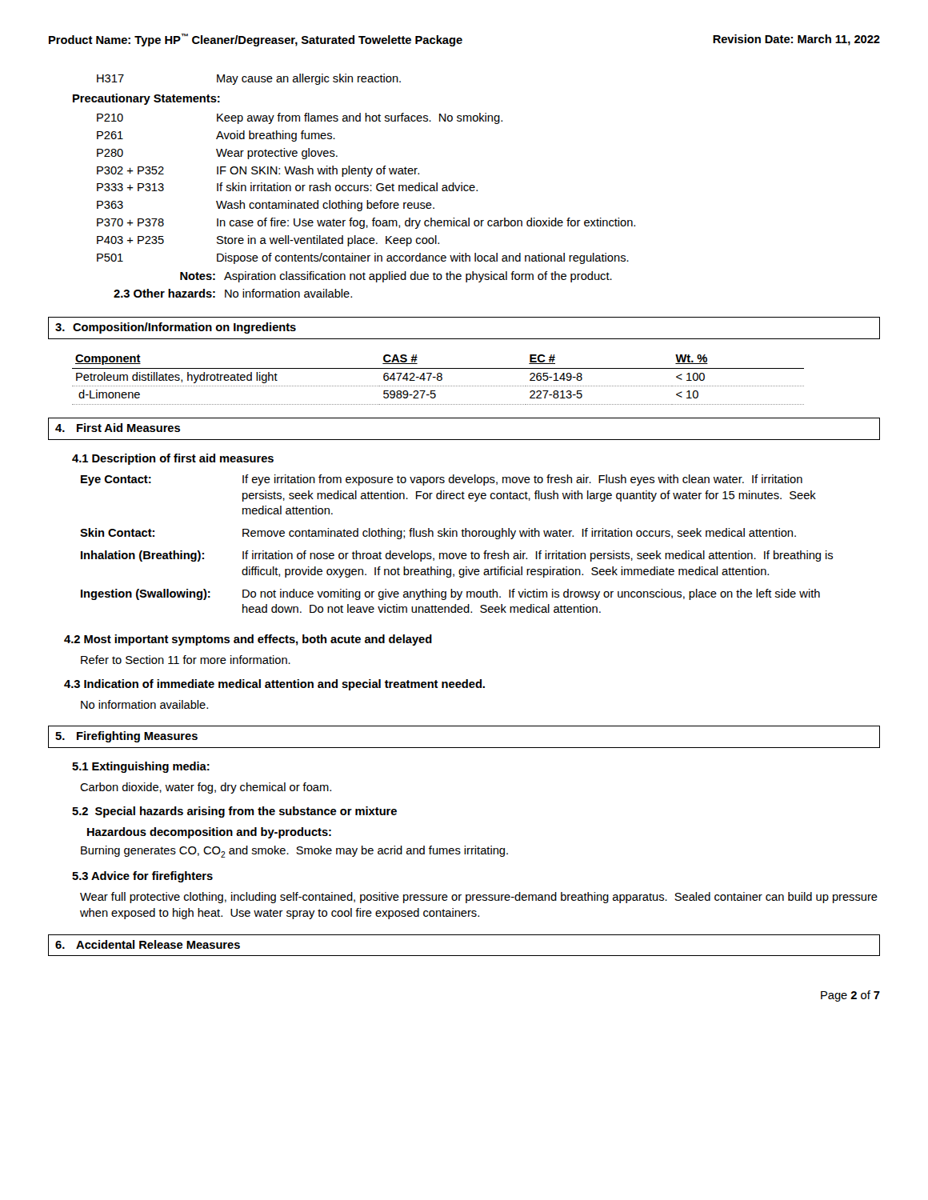Product Name: Type HP™ Cleaner/Degreaser, Saturated Towelette Package
Revision Date: March 11, 2022
H317
May cause an allergic skin reaction.
Precautionary Statements:
P210
Keep away from flames and hot surfaces. No smoking.
P261
Avoid breathing fumes.
P280
Wear protective gloves.
P302 + P352
IF ON SKIN: Wash with plenty of water.
P333 + P313
If skin irritation or rash occurs: Get medical advice.
P363
Wash contaminated clothing before reuse.
P370 + P378
In case of fire: Use water fog, foam, dry chemical or carbon dioxide for extinction.
P403 + P235
Store in a well-ventilated place. Keep cool.
P501
Dispose of contents/container in accordance with local and national regulations.
Notes:
Aspiration classification not applied due to the physical form of the product.
2.3 Other hazards:
No information available.
3. Composition/Information on Ingredients
| Component | CAS # | EC # | Wt. % |
| --- | --- | --- | --- |
| Petroleum distillates, hydrotreated light | 64742-47-8 | 265-149-8 | < 100 |
| d-Limonene | 5989-27-5 | 227-813-5 | < 10 |
4. First Aid Measures
4.1 Description of first aid measures
| Eye Contact: | If eye irritation from exposure to vapors develops, move to fresh air. Flush eyes with clean water. If irritation persists, seek medical attention. For direct eye contact, flush with large quantity of water for 15 minutes. Seek medical attention. |
| Skin Contact: | Remove contaminated clothing; flush skin thoroughly with water. If irritation occurs, seek medical attention. |
| Inhalation (Breathing): | If irritation of nose or throat develops, move to fresh air. If irritation persists, seek medical attention. If breathing is difficult, provide oxygen. If not breathing, give artificial respiration. Seek immediate medical attention. |
| Ingestion (Swallowing): | Do not induce vomiting or give anything by mouth. If victim is drowsy or unconscious, place on the left side with head down. Do not leave victim unattended. Seek medical attention. |
4.2 Most important symptoms and effects, both acute and delayed
Refer to Section 11 for more information.
4.3 Indication of immediate medical attention and special treatment needed.
No information available.
5. Firefighting Measures
5.1 Extinguishing media:
Carbon dioxide, water fog, dry chemical or foam.
5.2 Special hazards arising from the substance or mixture
Hazardous decomposition and by-products:
Burning generates CO, CO2 and smoke. Smoke may be acrid and fumes irritating.
5.3 Advice for firefighters
Wear full protective clothing, including self-contained, positive pressure or pressure-demand breathing apparatus. Sealed container can build up pressure when exposed to high heat. Use water spray to cool fire exposed containers.
6. Accidental Release Measures
Page 2 of 7